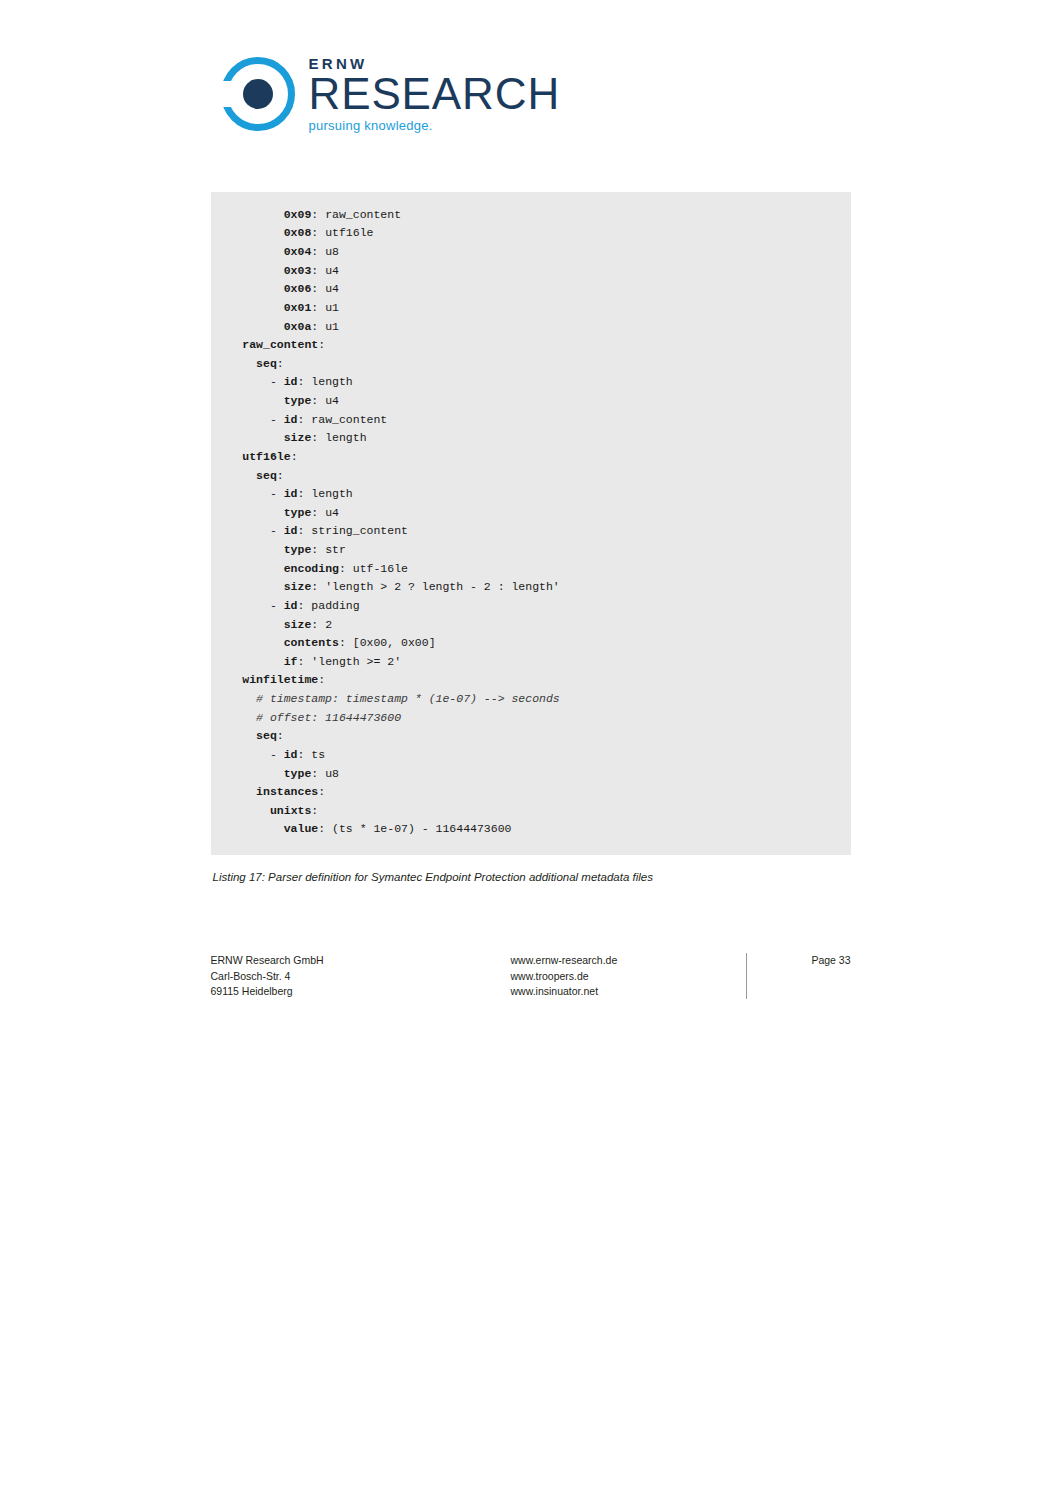ERNW
RESEARCH
pursuing knowledge.
        0x09: raw_content
        0x08: utf16le
        0x04: u8
        0x03: u4
        0x06: u4
        0x01: u1
        0x0a: u1
  raw_content:
    seq:
      - id: length
        type: u4
      - id: raw_content
        size: length
  utf16le:
    seq:
      - id: length
        type: u4
      - id: string_content
        type: str
        encoding: utf-16le
        size: 'length > 2 ? length - 2 : length'
      - id: padding
        size: 2
        contents: [0x00, 0x00]
        if: 'length >= 2'
  winfiletime:
    # timestamp: timestamp * (1e-07) --> seconds
    # offset: 11644473600
    seq:
      - id: ts
        type: u8
    instances:
      unixts:
        value: (ts * 1e-07) - 11644473600
Listing 17: Parser definition for Symantec Endpoint Protection additional metadata files
ERNW Research GmbH
Carl-Bosch-Str. 4
69115 Heidelberg
www.ernw-research.de
www.troopers.de
www.insinuator.net
Page 33